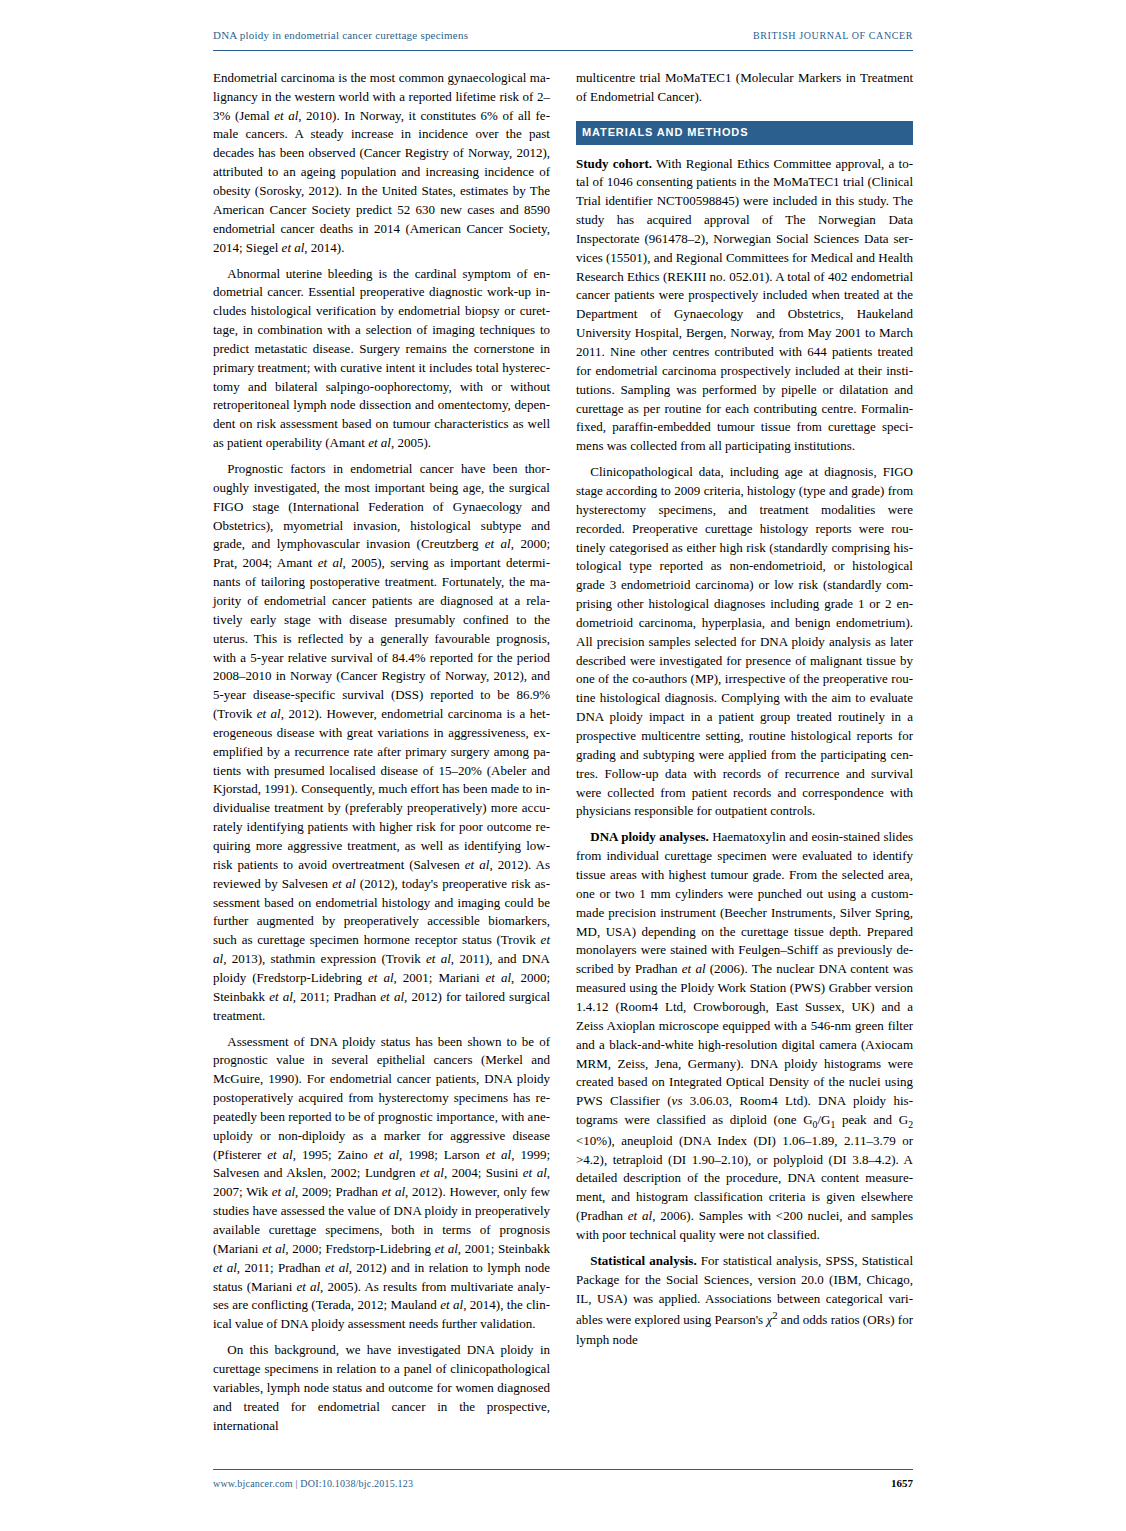DNA ploidy in endometrial cancer curettage specimens
British Journal of Cancer
Endometrial carcinoma is the most common gynaecological malignancy in the western world with a reported lifetime risk of 2–3% (Jemal et al, 2010). In Norway, it constitutes 6% of all female cancers. A steady increase in incidence over the past decades has been observed (Cancer Registry of Norway, 2012), attributed to an ageing population and increasing incidence of obesity (Sorosky, 2012). In the United States, estimates by The American Cancer Society predict 52 630 new cases and 8590 endometrial cancer deaths in 2014 (American Cancer Society, 2014; Siegel et al, 2014).
Abnormal uterine bleeding is the cardinal symptom of endometrial cancer. Essential preoperative diagnostic work-up includes histological verification by endometrial biopsy or curettage, in combination with a selection of imaging techniques to predict metastatic disease. Surgery remains the cornerstone in primary treatment; with curative intent it includes total hysterectomy and bilateral salpingo-oophorectomy, with or without retroperitoneal lymph node dissection and omentectomy, dependent on risk assessment based on tumour characteristics as well as patient operability (Amant et al, 2005).
Prognostic factors in endometrial cancer have been thoroughly investigated, the most important being age, the surgical FIGO stage (International Federation of Gynaecology and Obstetrics), myometrial invasion, histological subtype and grade, and lymphovascular invasion (Creutzberg et al, 2000; Prat, 2004; Amant et al, 2005), serving as important determinants of tailoring postoperative treatment. Fortunately, the majority of endometrial cancer patients are diagnosed at a relatively early stage with disease presumably confined to the uterus. This is reflected by a generally favourable prognosis, with a 5-year relative survival of 84.4% reported for the period 2008–2010 in Norway (Cancer Registry of Norway, 2012), and 5-year disease-specific survival (DSS) reported to be 86.9% (Trovik et al, 2012). However, endometrial carcinoma is a heterogeneous disease with great variations in aggressiveness, exemplified by a recurrence rate after primary surgery among patients with presumed localised disease of 15–20% (Abeler and Kjorstad, 1991). Consequently, much effort has been made to individualise treatment by (preferably preoperatively) more accurately identifying patients with higher risk for poor outcome requiring more aggressive treatment, as well as identifying low-risk patients to avoid overtreatment (Salvesen et al, 2012). As reviewed by Salvesen et al (2012), today's preoperative risk assessment based on endometrial histology and imaging could be further augmented by preoperatively accessible biomarkers, such as curettage specimen hormone receptor status (Trovik et al, 2013), stathmin expression (Trovik et al, 2011), and DNA ploidy (Fredstorp-Lidebring et al, 2001; Mariani et al, 2000; Steinbakk et al, 2011; Pradhan et al, 2012) for tailored surgical treatment.
Assessment of DNA ploidy status has been shown to be of prognostic value in several epithelial cancers (Merkel and McGuire, 1990). For endometrial cancer patients, DNA ploidy postoperatively acquired from hysterectomy specimens has repeatedly been reported to be of prognostic importance, with aneuploidy or non-diploidy as a marker for aggressive disease (Pfisterer et al, 1995; Zaino et al, 1998; Larson et al, 1999; Salvesen and Akslen, 2002; Lundgren et al, 2004; Susini et al, 2007; Wik et al, 2009; Pradhan et al, 2012). However, only few studies have assessed the value of DNA ploidy in preoperatively available curettage specimens, both in terms of prognosis (Mariani et al, 2000; Fredstorp-Lidebring et al, 2001; Steinbakk et al, 2011; Pradhan et al, 2012) and in relation to lymph node status (Mariani et al, 2005). As results from multivariate analyses are conflicting (Terada, 2012; Mauland et al, 2014), the clinical value of DNA ploidy assessment needs further validation.
On this background, we have investigated DNA ploidy in curettage specimens in relation to a panel of clinicopathological variables, lymph node status and outcome for women diagnosed and treated for endometrial cancer in the prospective, international
multicentre trial MoMaTEC1 (Molecular Markers in Treatment of Endometrial Cancer).
Materials and methods
Study cohort. With Regional Ethics Committee approval, a total of 1046 consenting patients in the MoMaTEC1 trial (Clinical Trial identifier NCT00598845) were included in this study. The study has acquired approval of The Norwegian Data Inspectorate (961478–2), Norwegian Social Sciences Data services (15501), and Regional Committees for Medical and Health Research Ethics (REKIII no. 052.01). A total of 402 endometrial cancer patients were prospectively included when treated at the Department of Gynaecology and Obstetrics, Haukeland University Hospital, Bergen, Norway, from May 2001 to March 2011. Nine other centres contributed with 644 patients treated for endometrial carcinoma prospectively included at their institutions. Sampling was performed by pipelle or dilatation and curettage as per routine for each contributing centre. Formalin-fixed, paraffin-embedded tumour tissue from curettage specimens was collected from all participating institutions.
Clinicopathological data, including age at diagnosis, FIGO stage according to 2009 criteria, histology (type and grade) from hysterectomy specimens, and treatment modalities were recorded. Preoperative curettage histology reports were routinely categorised as either high risk (standardly comprising histological type reported as non-endometrioid, or histological grade 3 endometrioid carcinoma) or low risk (standardly comprising other histological diagnoses including grade 1 or 2 endometrioid carcinoma, hyperplasia, and benign endometrium). All precision samples selected for DNA ploidy analysis as later described were investigated for presence of malignant tissue by one of the co-authors (MP), irrespective of the preoperative routine histological diagnosis. Complying with the aim to evaluate DNA ploidy impact in a patient group treated routinely in a prospective multicentre setting, routine histological reports for grading and subtyping were applied from the participating centres. Follow-up data with records of recurrence and survival were collected from patient records and correspondence with physicians responsible for outpatient controls.
DNA ploidy analyses. Haematoxylin and eosin-stained slides from individual curettage specimen were evaluated to identify tissue areas with highest tumour grade. From the selected area, one or two 1 mm cylinders were punched out using a custom-made precision instrument (Beecher Instruments, Silver Spring, MD, USA) depending on the curettage tissue depth. Prepared monolayers were stained with Feulgen–Schiff as previously described by Pradhan et al (2006). The nuclear DNA content was measured using the Ploidy Work Station (PWS) Grabber version 1.4.12 (Room4 Ltd, Crowborough, East Sussex, UK) and a Zeiss Axioplan microscope equipped with a 546-nm green filter and a black-and-white high-resolution digital camera (Axiocam MRM, Zeiss, Jena, Germany). DNA ploidy histograms were created based on Integrated Optical Density of the nuclei using PWS Classifier (vs 3.06.03, Room4 Ltd). DNA ploidy histograms were classified as diploid (one G0/G1 peak and G2 <10%), aneuploid (DNA Index (DI) 1.06–1.89, 2.11–3.79 or >4.2), tetraploid (DI 1.90–2.10), or polyploid (DI 3.8–4.2). A detailed description of the procedure, DNA content measurement, and histogram classification criteria is given elsewhere (Pradhan et al, 2006). Samples with <200 nuclei, and samples with poor technical quality were not classified.
Statistical analysis. For statistical analysis, SPSS, Statistical Package for the Social Sciences, version 20.0 (IBM, Chicago, IL, USA) was applied. Associations between categorical variables were explored using Pearson's χ2 and odds ratios (ORs) for lymph node
www.bjcancer.com | DOI:10.1038/bjc.2015.123
1657